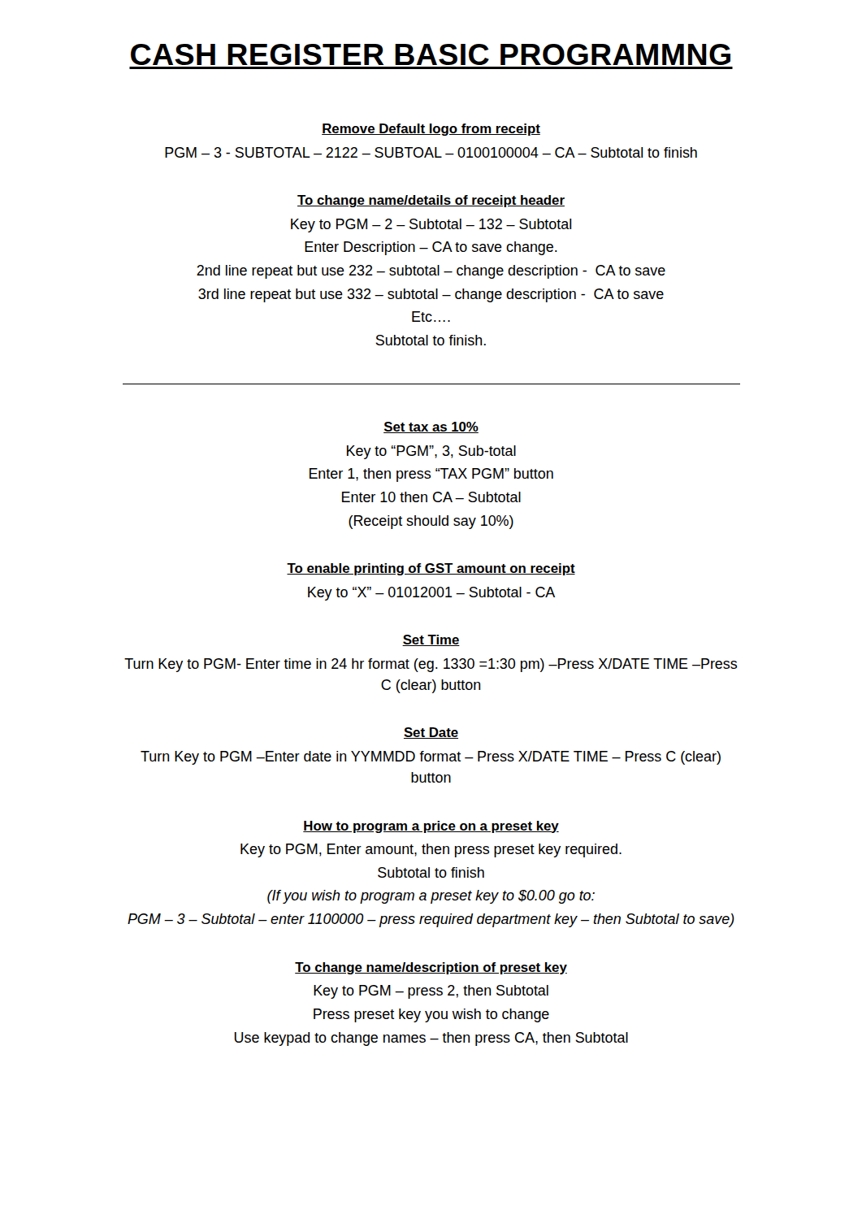CASH REGISTER BASIC PROGRAMMNG
Remove Default logo from receipt
PGM – 3 - SUBTOTAL – 2122 – SUBTOAL – 0100100004 – CA – Subtotal to finish
To change name/details of receipt header
Key to PGM – 2 – Subtotal – 132 – Subtotal
Enter Description – CA to save change.
2nd line repeat but use 232 – subtotal – change description - CA to save
3rd line repeat but use 332 – subtotal – change description - CA to save
Etc….
Subtotal to finish.
Set tax as 10%
Key to “PGM”, 3, Sub-total
Enter 1, then press “TAX PGM” button
Enter 10 then CA – Subtotal
(Receipt should say 10%)
To enable printing of GST amount on receipt
Key to “X” – 01012001 – Subtotal - CA
Set Time
Turn Key to PGM- Enter time in 24 hr format (eg. 1330 =1:30 pm) –Press X/DATE TIME –Press C (clear) button
Set Date
Turn Key to PGM –Enter date in YYMMDD format – Press X/DATE TIME – Press C (clear) button
How to program a price on a preset key
Key to PGM, Enter amount, then press preset key required.
Subtotal to finish
(If you wish to program a preset key to $0.00 go to:
PGM – 3 – Subtotal – enter 1100000 – press required department key – then Subtotal to save)
To change name/description of preset key
Key to PGM – press 2, then Subtotal
Press preset key you wish to change
Use keypad to change names – then press CA, then Subtotal